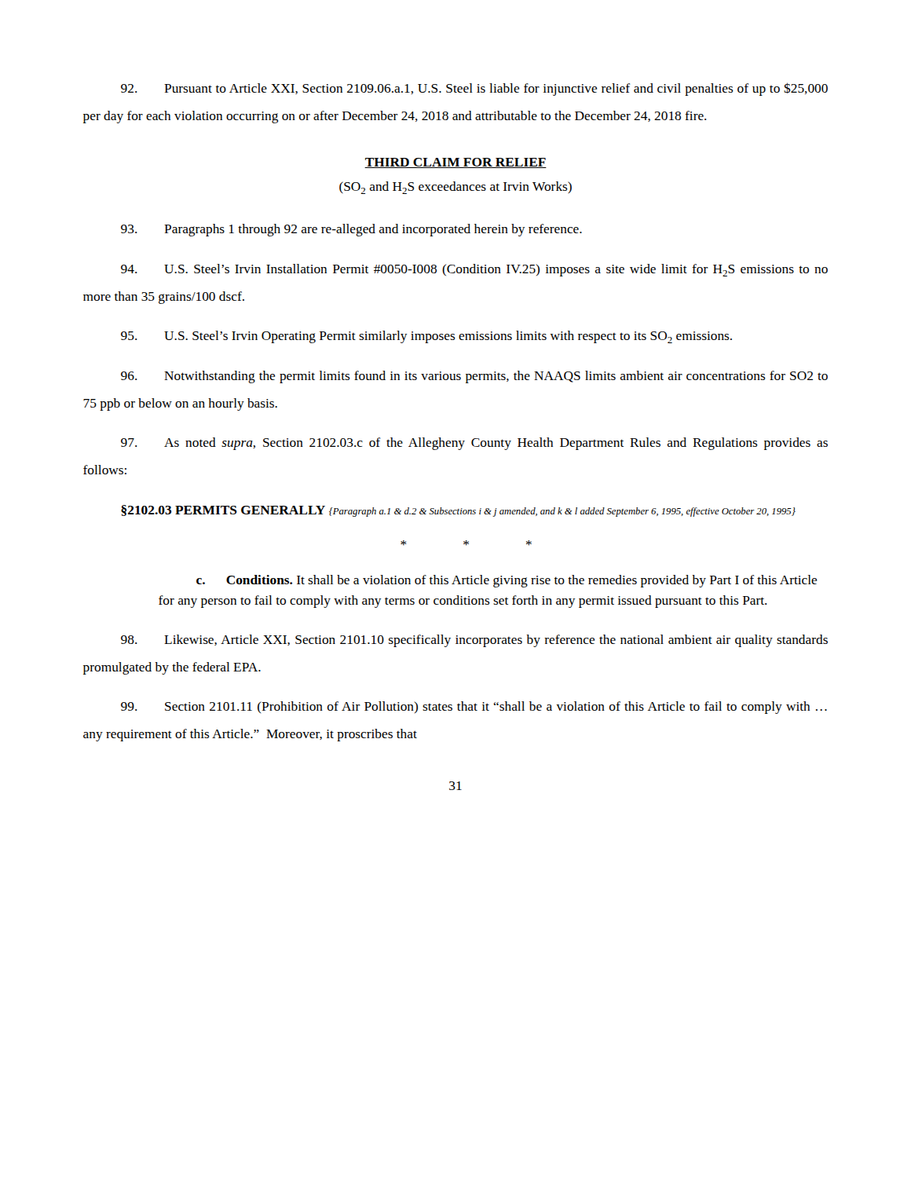92. Pursuant to Article XXI, Section 2109.06.a.1, U.S. Steel is liable for injunctive relief and civil penalties of up to $25,000 per day for each violation occurring on or after December 24, 2018 and attributable to the December 24, 2018 fire.
THIRD CLAIM FOR RELIEF
(SO2 and H2S exceedances at Irvin Works)
93. Paragraphs 1 through 92 are re-alleged and incorporated herein by reference.
94. U.S. Steel’s Irvin Installation Permit #0050-I008 (Condition IV.25) imposes a site wide limit for H2S emissions to no more than 35 grains/100 dscf.
95. U.S. Steel’s Irvin Operating Permit similarly imposes emissions limits with respect to its SO2 emissions.
96. Notwithstanding the permit limits found in its various permits, the NAAQS limits ambient air concentrations for SO2 to 75 ppb or below on an hourly basis.
97. As noted supra, Section 2102.03.c of the Allegheny County Health Department Rules and Regulations provides as follows:
§2102.03 PERMITS GENERALLY {Paragraph a.1 & d.2 & Subsections i & j amended, and k & l added September 6, 1995, effective October 20, 1995}
* * *
c. Conditions. It shall be a violation of this Article giving rise to the remedies provided by Part I of this Article for any person to fail to comply with any terms or conditions set forth in any permit issued pursuant to this Part.
98. Likewise, Article XXI, Section 2101.10 specifically incorporates by reference the national ambient air quality standards promulgated by the federal EPA.
99. Section 2101.11 (Prohibition of Air Pollution) states that it “shall be a violation of this Article to fail to comply with … any requirement of this Article.” Moreover, it proscribes that
31